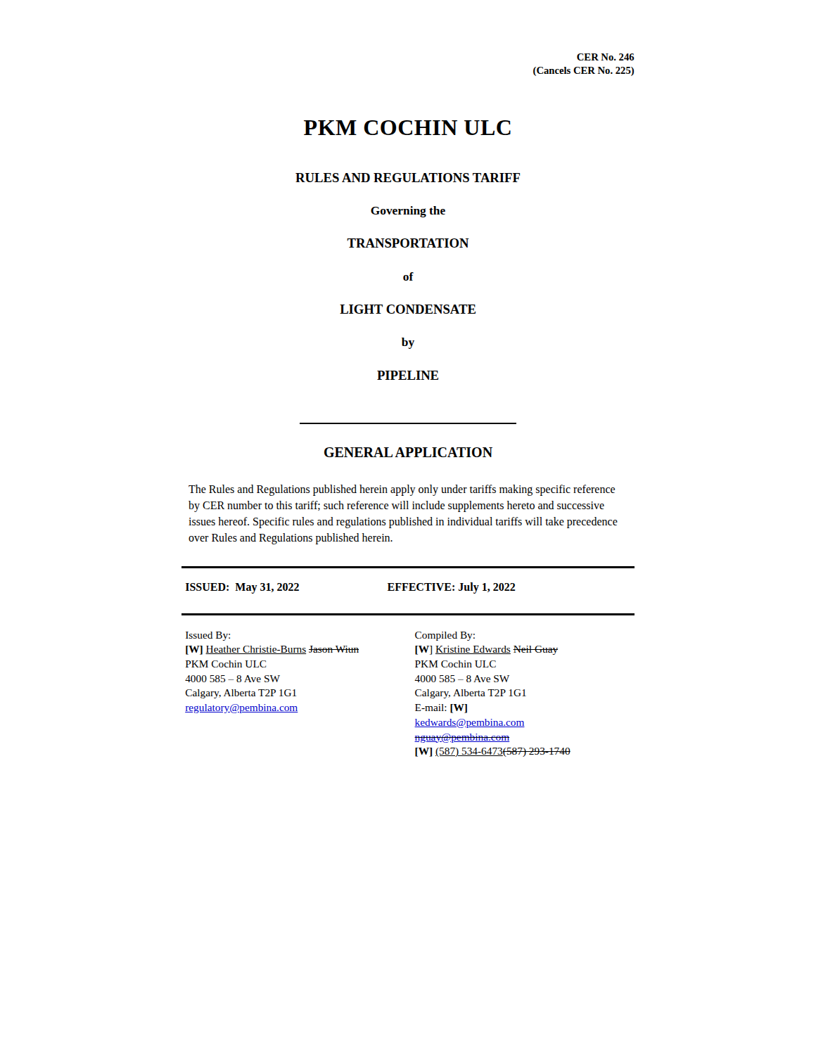CER No. 246
(Cancels CER No. 225)
PKM COCHIN ULC
RULES AND REGULATIONS TARIFF
Governing the
TRANSPORTATION
of
LIGHT CONDENSATE
by
PIPELINE
GENERAL APPLICATION
The Rules and Regulations published herein apply only under tariffs making specific reference by CER number to this tariff; such reference will include supplements hereto and successive issues hereof. Specific rules and regulations published in individual tariffs will take precedence over Rules and Regulations published herein.
ISSUED: May 31, 2022
EFFECTIVE: July 1, 2022
Issued By:
[W] Heather Christie-Burns Jason Wiun
PKM Cochin ULC
4000 585 – 8 Ave SW
Calgary, Alberta T2P 1G1
regulatory@pembina.com
Compiled By:
[W] Kristine Edwards Neil Guay
PKM Cochin ULC
4000 585 – 8 Ave SW
Calgary, Alberta T2P 1G1
E-mail: [W]
kedwards@pembina.com
nguay@pembina.com
[W] (587) 534-6473(587) 293-1740